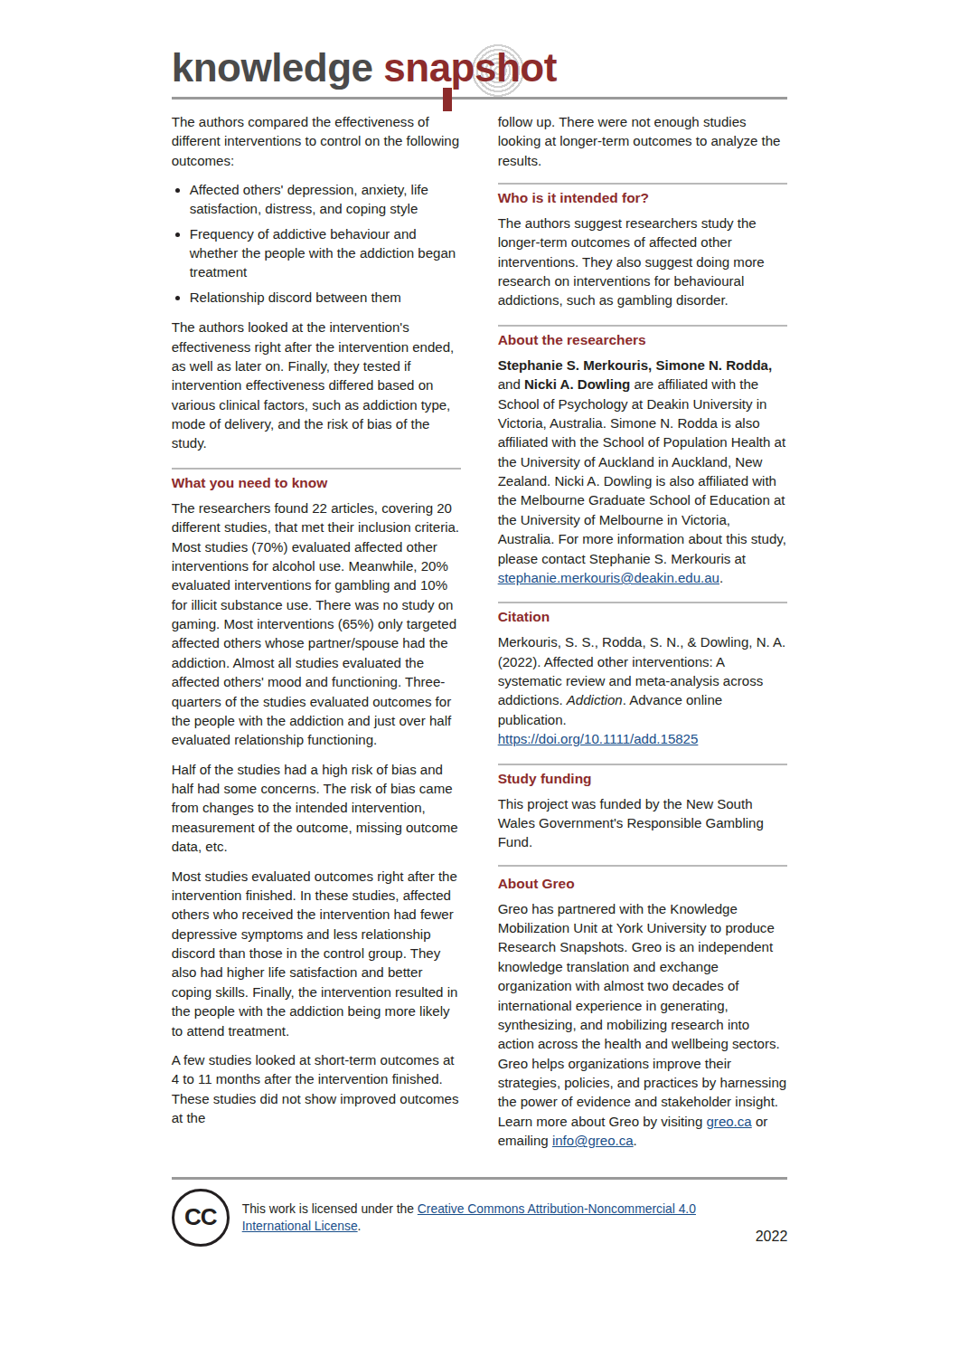knowledge snapshot
The authors compared the effectiveness of different interventions to control on the following outcomes:
Affected others' depression, anxiety, life satisfaction, distress, and coping style
Frequency of addictive behaviour and whether the people with the addiction began treatment
Relationship discord between them
The authors looked at the intervention's effectiveness right after the intervention ended, as well as later on. Finally, they tested if intervention effectiveness differed based on various clinical factors, such as addiction type, mode of delivery, and the risk of bias of the study.
What you need to know
The researchers found 22 articles, covering 20 different studies, that met their inclusion criteria. Most studies (70%) evaluated affected other interventions for alcohol use. Meanwhile, 20% evaluated interventions for gambling and 10% for illicit substance use. There was no study on gaming. Most interventions (65%) only targeted affected others whose partner/spouse had the addiction. Almost all studies evaluated the affected others' mood and functioning. Three-quarters of the studies evaluated outcomes for the people with the addiction and just over half evaluated relationship functioning.
Half of the studies had a high risk of bias and half had some concerns. The risk of bias came from changes to the intended intervention, measurement of the outcome, missing outcome data, etc.
Most studies evaluated outcomes right after the intervention finished. In these studies, affected others who received the intervention had fewer depressive symptoms and less relationship discord than those in the control group. They also had higher life satisfaction and better coping skills. Finally, the intervention resulted in the people with the addiction being more likely to attend treatment.
A few studies looked at short-term outcomes at 4 to 11 months after the intervention finished. These studies did not show improved outcomes at the
follow up. There were not enough studies looking at longer-term outcomes to analyze the results.
Who is it intended for?
The authors suggest researchers study the longer-term outcomes of affected other interventions. They also suggest doing more research on interventions for behavioural addictions, such as gambling disorder.
About the researchers
Stephanie S. Merkouris, Simone N. Rodda, and Nicki A. Dowling are affiliated with the School of Psychology at Deakin University in Victoria, Australia. Simone N. Rodda is also affiliated with the School of Population Health at the University of Auckland in Auckland, New Zealand. Nicki A. Dowling is also affiliated with the Melbourne Graduate School of Education at the University of Melbourne in Victoria, Australia. For more information about this study, please contact Stephanie S. Merkouris at stephanie.merkouris@deakin.edu.au.
Citation
Merkouris, S. S., Rodda, S. N., & Dowling, N. A. (2022). Affected other interventions: A systematic review and meta-analysis across addictions. Addiction. Advance online publication.
https://doi.org/10.1111/add.15825
Study funding
This project was funded by the New South Wales Government's Responsible Gambling Fund.
About Greo
Greo has partnered with the Knowledge Mobilization Unit at York University to produce Research Snapshots. Greo is an independent knowledge translation and exchange organization with almost two decades of international experience in generating, synthesizing, and mobilizing research into action across the health and wellbeing sectors. Greo helps organizations improve their strategies, policies, and practices by harnessing the power of evidence and stakeholder insight.
Learn more about Greo by visiting greo.ca or emailing info@greo.ca.
CC
This work is licensed under the Creative Commons Attribution-Noncommercial 4.0 International License.
2022